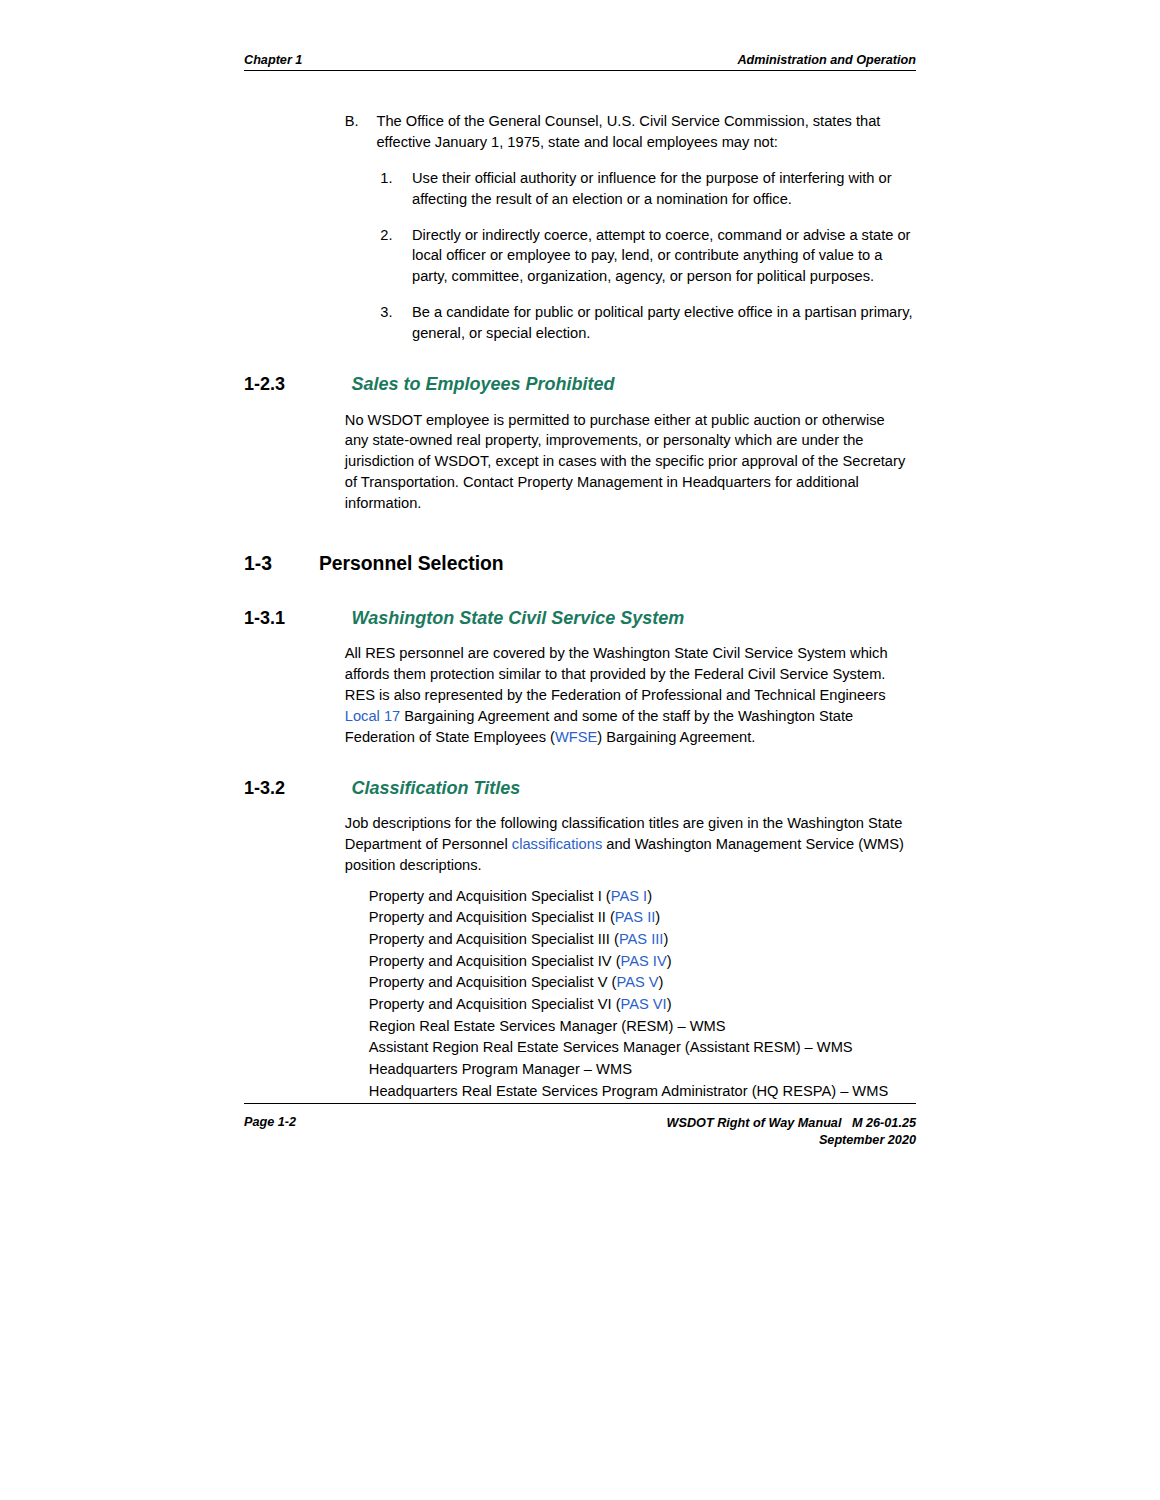Chapter 1
Administration and Operation
B.
The Office of the General Counsel, U.S. Civil Service Commission, states that effective January 1, 1975, state and local employees may not:
1.
Use their official authority or influence for the purpose of interfering with or affecting the result of an election or a nomination for office.
2.
Directly or indirectly coerce, attempt to coerce, command or advise a state or local officer or employee to pay, lend, or contribute anything of value to a party, committee, organization, agency, or person for political purposes.
3.
Be a candidate for public or political party elective office in a partisan primary, general, or special election.
1-2.3
Sales to Employees Prohibited
No WSDOT employee is permitted to purchase either at public auction or otherwise any state-owned real property, improvements, or personalty which are under the jurisdiction of WSDOT, except in cases with the specific prior approval of the Secretary of Transportation. Contact Property Management in Headquarters for additional information.
1-3
Personnel Selection
1-3.1
Washington State Civil Service System
All RES personnel are covered by the Washington State Civil Service System which affords them protection similar to that provided by the Federal Civil Service System. RES is also represented by the Federation of Professional and Technical Engineers Local 17 Bargaining Agreement and some of the staff by the Washington State Federation of State Employees (WFSE) Bargaining Agreement.
1-3.2
Classification Titles
Job descriptions for the following classification titles are given in the Washington State Department of Personnel classifications and Washington Management Service (WMS) position descriptions.
Property and Acquisition Specialist I (PAS I)
Property and Acquisition Specialist II (PAS II)
Property and Acquisition Specialist III (PAS III)
Property and Acquisition Specialist IV (PAS IV)
Property and Acquisition Specialist V (PAS V)
Property and Acquisition Specialist VI (PAS VI)
Region Real Estate Services Manager (RESM) – WMS
Assistant Region Real Estate Services Manager (Assistant RESM) – WMS
Headquarters Program Manager – WMS
Headquarters Real Estate Services Program Administrator (HQ RESPA) – WMS
Page 1-2
WSDOT Right of Way Manual M 26-01.25
September 2020